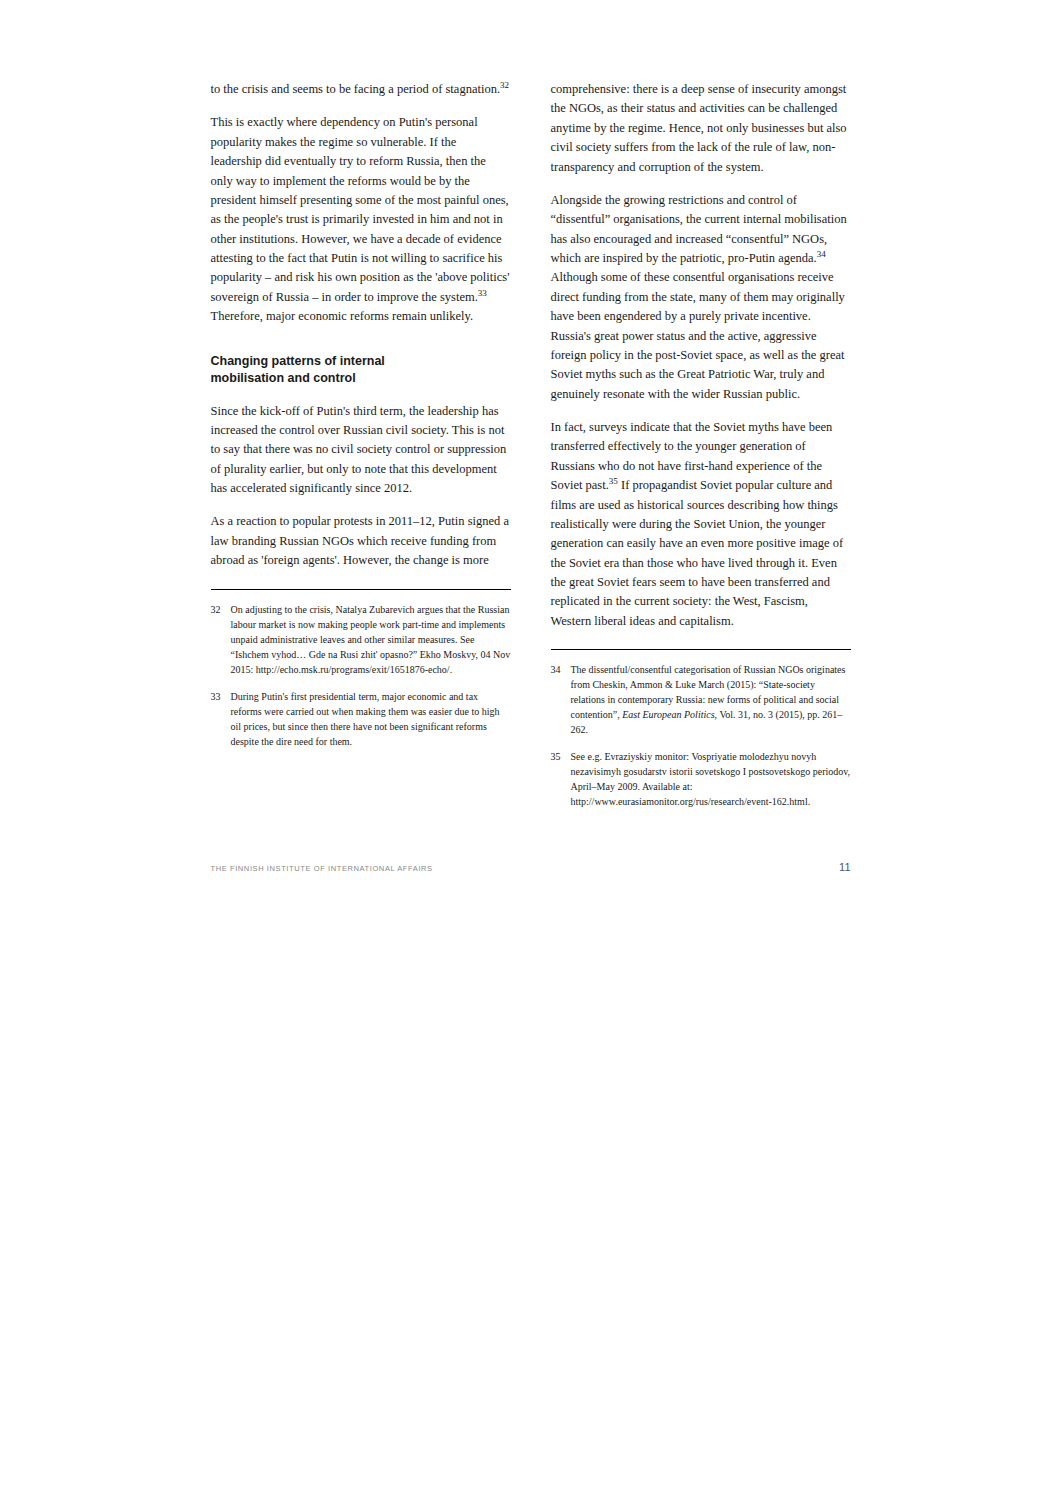to the crisis and seems to be facing a period of stagnation.32
This is exactly where dependency on Putin's personal popularity makes the regime so vulnerable. If the leadership did eventually try to reform Russia, then the only way to implement the reforms would be by the president himself presenting some of the most painful ones, as the people's trust is primarily invested in him and not in other institutions. However, we have a decade of evidence attesting to the fact that Putin is not willing to sacrifice his popularity – and risk his own position as the 'above politics' sovereign of Russia – in order to improve the system.33 Therefore, major economic reforms remain unlikely.
Changing patterns of internal
mobilisation and control
Since the kick-off of Putin's third term, the leadership has increased the control over Russian civil society. This is not to say that there was no civil society control or suppression of plurality earlier, but only to note that this development has accelerated significantly since 2012.
As a reaction to popular protests in 2011–12, Putin signed a law branding Russian NGOs which receive funding from abroad as 'foreign agents'. However, the change is more
32
On adjusting to the crisis, Natalya Zubarevich argues that the Russian labour market is now making people work part-time and implements unpaid administrative leaves and other similar measures. See “Ishchem vyhod… Gde na Rusi zhit' opasno?” Ekho Moskvy, 04 Nov 2015: http://echo.msk.ru/programs/exit/1651876-echo/.
33
During Putin's first presidential term, major economic and tax reforms were carried out when making them was easier due to high oil prices, but since then there have not been significant reforms despite the dire need for them.
comprehensive: there is a deep sense of insecurity amongst the NGOs, as their status and activities can be challenged anytime by the regime. Hence, not only businesses but also civil society suffers from the lack of the rule of law, non-transparency and corruption of the system.
Alongside the growing restrictions and control of “dissentful” organisations, the current internal mobilisation has also encouraged and increased “consentful” NGOs, which are inspired by the patriotic, pro-Putin agenda.34 Although some of these consentful organisations receive direct funding from the state, many of them may originally have been engendered by a purely private incentive. Russia's great power status and the active, aggressive foreign policy in the post-Soviet space, as well as the great Soviet myths such as the Great Patriotic War, truly and genuinely resonate with the wider Russian public.
In fact, surveys indicate that the Soviet myths have been transferred effectively to the younger generation of Russians who do not have first-hand experience of the Soviet past.35 If propagandist Soviet popular culture and films are used as historical sources describing how things realistically were during the Soviet Union, the younger generation can easily have an even more positive image of the Soviet era than those who have lived through it. Even the great Soviet fears seem to have been transferred and replicated in the current society: the West, Fascism, Western liberal ideas and capitalism.
34
The dissentful/consentful categorisation of Russian NGOs originates from Cheskin, Ammon & Luke March (2015): “State-society relations in contemporary Russia: new forms of political and social contention”, East European Politics, Vol. 31, no. 3 (2015), pp. 261–262.
35
See e.g. Evraziyskiy monitor: Vospriyatie molodezhyu novyh nezavisimyh gosudarstv istorii sovetskogo I postsovetskogo periodov, April–May 2009. Available at: http://www.eurasiamonitor.org/rus/research/event-162.html.
The Finnish Institute of International Affairs
11